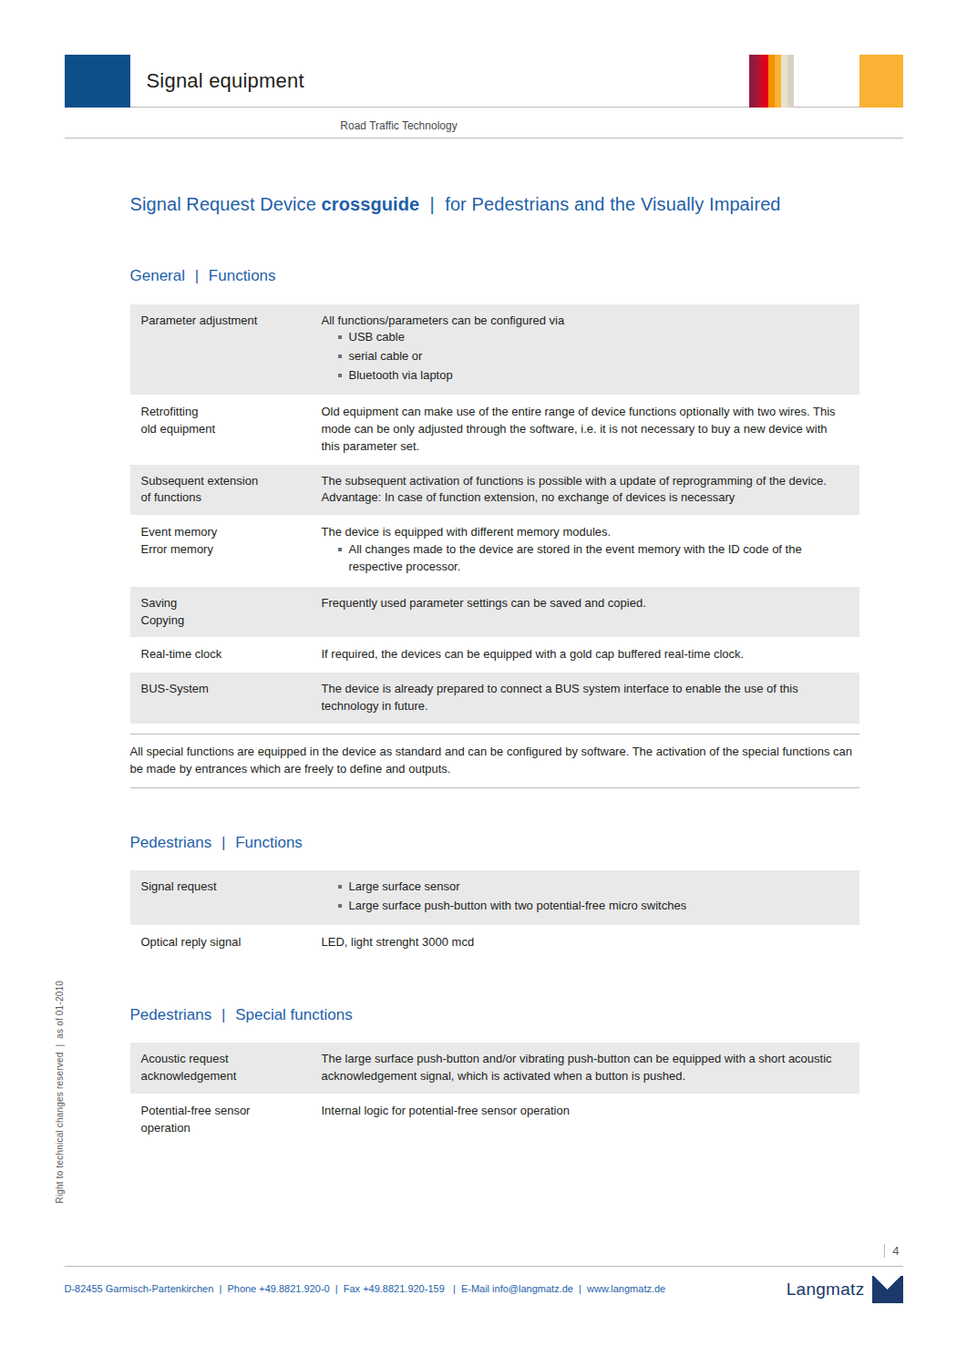Signal equipment
Road Traffic Technology
Signal Request Device crossguide | for Pedestrians and the Visually Impaired
General | Functions
| Parameter adjustment | All functions/parameters can be configured via USB cable serial cable or Bluetooth via laptop |
| Retrofitting old equipment | Old equipment can make use of the entire range of device functions optionally with two wires. This mode can be only adjusted through the software, i.e. it is not necessary to buy a new device with this parameter set. |
| Subsequent extension of functions | The subsequent activation of functions is possible with a update of reprogramming of the device. Advantage: In case of function extension, no exchange of devices is necessary |
| Event memory Error memory | The device is equipped with different memory modules. All changes made to the device are stored in the event memory with the ID code of the respective processor. |
| Saving Copying | Frequently used parameter settings can be saved and copied. |
| Real-time clock | If required, the devices can be equipped with a gold cap buffered real-time clock. |
| BUS-System | The device is already prepared to connect a BUS system interface to enable the use of this technology in future. |
All special functions are equipped in the device as standard and can be configured by software. The activation of the special functions can be made by entrances which are freely to define and outputs.
Pedestrians | Functions
| Signal request | Large surface sensor Large surface push-button with two potential-free micro switches |
| Optical reply signal | LED, light strenght 3000 mcd |
Pedestrians | Special functions
| Acoustic request acknowledgement | The large surface push-button and/or vibrating push-button can be equipped with a short acoustic acknowledgement signal, which is activated when a button is pushed. |
| Potential-free sensor operation | Internal logic for potential-free sensor operation |
Right to technical changes reserved | as of 01-2010
4
D-82455 Garmisch-Partenkirchen | Phone +49.8821.920-0 | Fax +49.8821.920-159 | E-Mail info@langmatz.de | www.langmatz.de
Langmatz